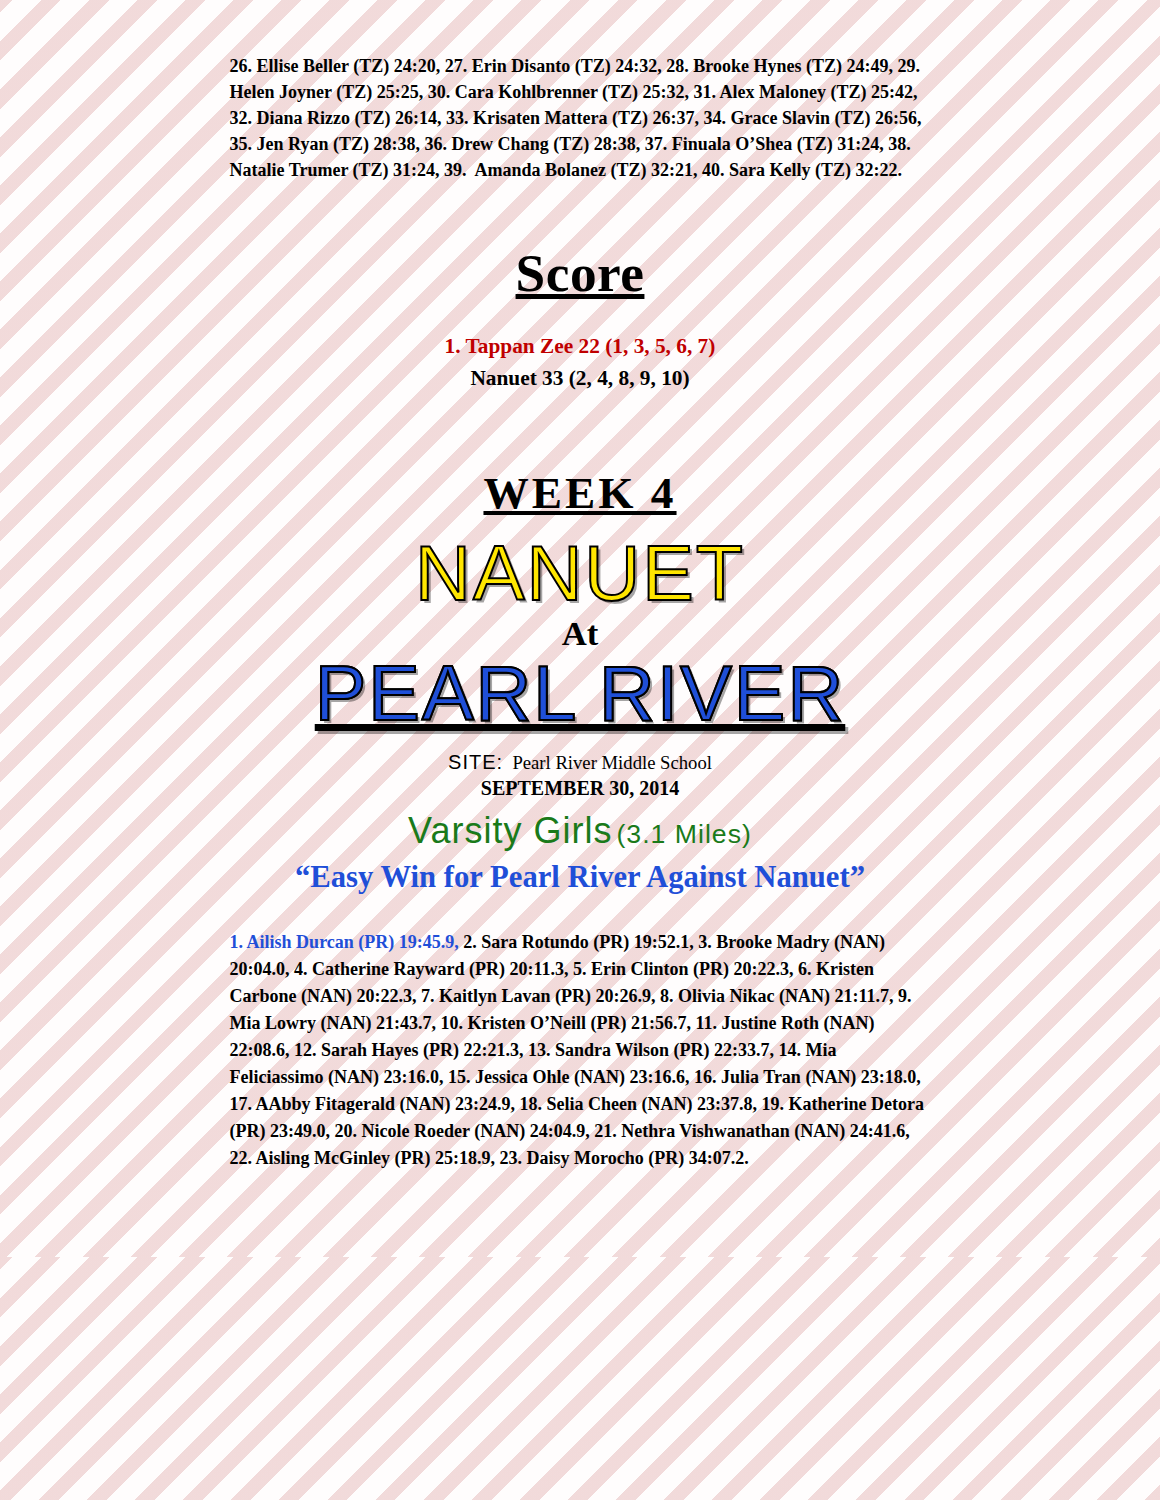26. Ellise Beller (TZ) 24:20, 27. Erin Disanto (TZ) 24:32, 28. Brooke Hynes (TZ) 24:49, 29. Helen Joyner (TZ) 25:25, 30. Cara Kohlbrenner (TZ) 25:32, 31. Alex Maloney (TZ) 25:42, 32. Diana Rizzo (TZ) 26:14, 33. Krisaten Mattera (TZ) 26:37, 34. Grace Slavin (TZ) 26:56, 35. Jen Ryan (TZ) 28:38, 36. Drew Chang (TZ) 28:38, 37. Finuala O’Shea (TZ) 31:24, 38. Natalie Trumer (TZ) 31:24, 39. Amanda Bolanez (TZ) 32:21, 40. Sara Kelly (TZ) 32:22.
Score
1. Tappan Zee 22 (1, 3, 5, 6, 7)
Nanuet 33 (2, 4, 8, 9, 10)
WEEK 4
NANUET
At
PEARL RIVER
SITE: Pearl River Middle School
SEPTEMBER 30, 2014
Varsity Girls (3.1 Miles)
“Easy Win for Pearl River Against Nanuet”
1. Ailish Durcan (PR) 19:45.9, 2. Sara Rotundo (PR) 19:52.1, 3. Brooke Madry (NAN) 20:04.0, 4. Catherine Rayward (PR) 20:11.3, 5. Erin Clinton (PR) 20:22.3, 6. Kristen Carbone (NAN) 20:22.3, 7. Kaitlyn Lavan (PR) 20:26.9, 8. Olivia Nikac (NAN) 21:11.7, 9. Mia Lowry (NAN) 21:43.7, 10. Kristen O’Neill (PR) 21:56.7, 11. Justine Roth (NAN) 22:08.6, 12. Sarah Hayes (PR) 22:21.3, 13. Sandra Wilson (PR) 22:33.7, 14. Mia Feliciassimo (NAN) 23:16.0, 15. Jessica Ohle (NAN) 23:16.6, 16. Julia Tran (NAN) 23:18.0, 17. AAbby Fitagerald (NAN) 23:24.9, 18. Selia Cheen (NAN) 23:37.8, 19. Katherine Detora (PR) 23:49.0, 20. Nicole Roeder (NAN) 24:04.9, 21. Nethra Vishwanathan (NAN) 24:41.6, 22. Aisling McGinley (PR) 25:18.9, 23. Daisy Morocho (PR) 34:07.2.